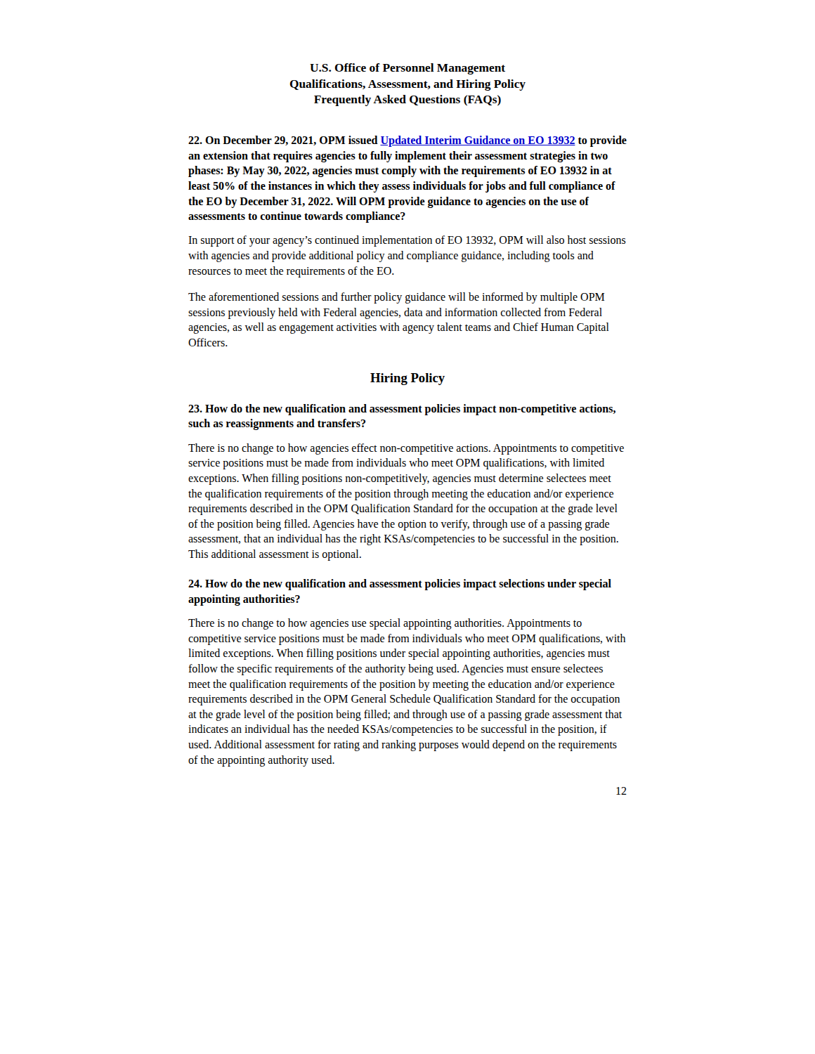U.S. Office of Personnel Management
Qualifications, Assessment, and Hiring Policy
Frequently Asked Questions (FAQs)
22. On December 29, 2021, OPM issued Updated Interim Guidance on EO 13932 to provide an extension that requires agencies to fully implement their assessment strategies in two phases: By May 30, 2022, agencies must comply with the requirements of EO 13932 in at least 50% of the instances in which they assess individuals for jobs and full compliance of the EO by December 31, 2022. Will OPM provide guidance to agencies on the use of assessments to continue towards compliance?
In support of your agency’s continued implementation of EO 13932, OPM will also host sessions with agencies and provide additional policy and compliance guidance, including tools and resources to meet the requirements of the EO.
The aforementioned sessions and further policy guidance will be informed by multiple OPM sessions previously held with Federal agencies, data and information collected from Federal agencies, as well as engagement activities with agency talent teams and Chief Human Capital Officers.
Hiring Policy
23. How do the new qualification and assessment policies impact non-competitive actions, such as reassignments and transfers?
There is no change to how agencies effect non-competitive actions. Appointments to competitive service positions must be made from individuals who meet OPM qualifications, with limited exceptions. When filling positions non-competitively, agencies must determine selectees meet the qualification requirements of the position through meeting the education and/or experience requirements described in the OPM Qualification Standard for the occupation at the grade level of the position being filled. Agencies have the option to verify, through use of a passing grade assessment, that an individual has the right KSAs/competencies to be successful in the position. This additional assessment is optional.
24. How do the new qualification and assessment policies impact selections under special appointing authorities?
There is no change to how agencies use special appointing authorities. Appointments to competitive service positions must be made from individuals who meet OPM qualifications, with limited exceptions. When filling positions under special appointing authorities, agencies must follow the specific requirements of the authority being used. Agencies must ensure selectees meet the qualification requirements of the position by meeting the education and/or experience requirements described in the OPM General Schedule Qualification Standard for the occupation at the grade level of the position being filled; and through use of a passing grade assessment that indicates an individual has the needed KSAs/competencies to be successful in the position, if used. Additional assessment for rating and ranking purposes would depend on the requirements of the appointing authority used.
12